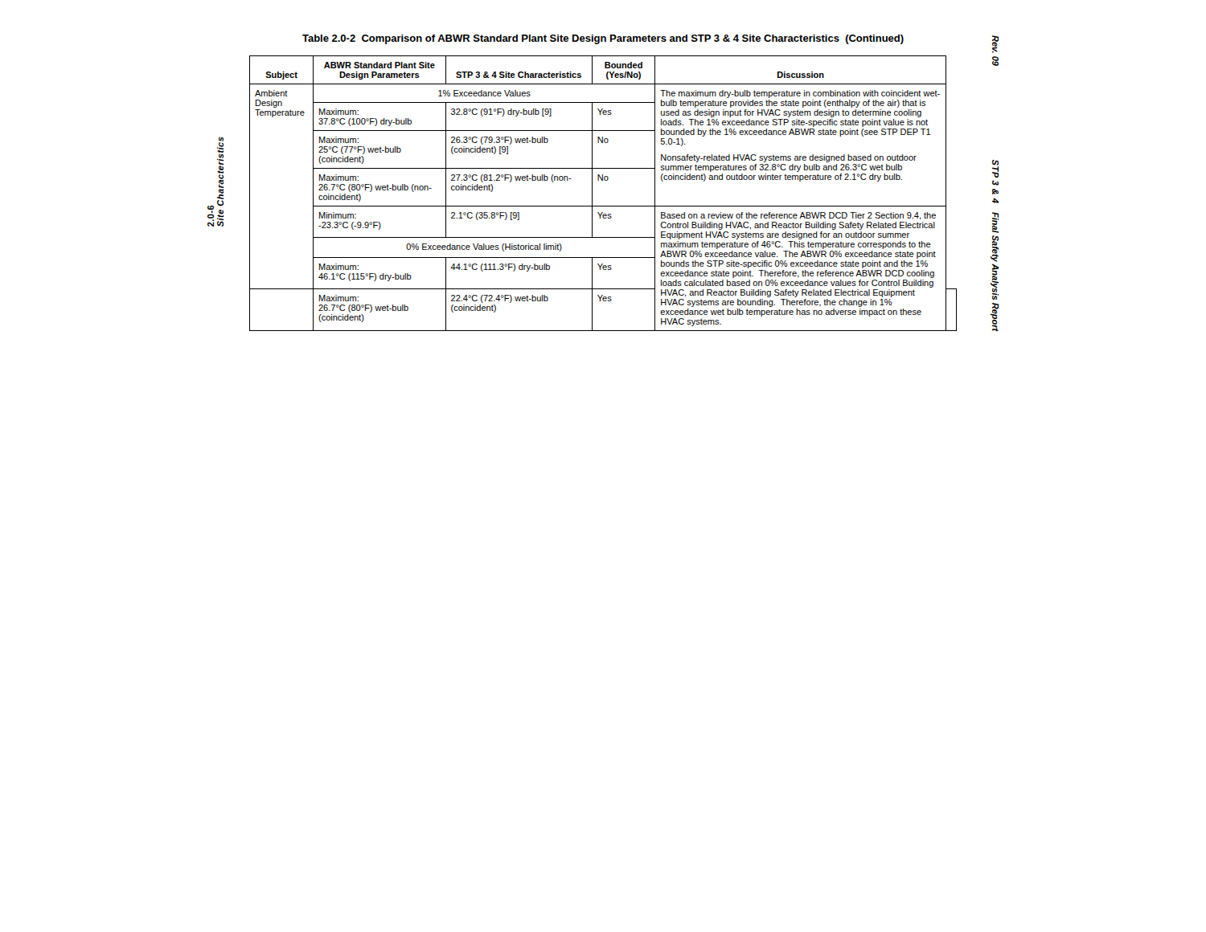2.0-6 Site Characteristics
STP 3 & 4
Rev. 09
Final Safety Analysis Report
Table 2.0-2 Comparison of ABWR Standard Plant Site Design Parameters and STP 3 & 4 Site Characteristics (Continued)
| Subject | ABWR Standard Plant Site Design Parameters | STP 3 & 4 Site Characteristics | Bounded (Yes/No) | Discussion |
| --- | --- | --- | --- | --- |
| Ambient Design Temperature | 1% Exceedance Values | The maximum dry-bulb temperature in combination with coincident wet-bulb temperature provides the state point (enthalpy of the air) that is used as design input for HVAC system design to determine cooling loads. The 1% exceedance STP site-specific state point value is not bounded by the 1% exceedance ABWR state point (see STP DEP T1 5.0-1). Nonsafety-related HVAC systems are designed based on outdoor summer temperatures of 32.8°C dry bulb and 26.3°C wet bulb (coincident) and outdoor winter temperature of 2.1°C dry bulb. |
| Maximum: 37.8°C (100°F) dry-bulb | 32.8°C (91°F) dry-bulb [9] | Yes |
| Maximum: 25°C (77°F) wet-bulb (coincident) | 26.3°C (79.3°F) wet-bulb (coincident) [9] | No |
| Maximum: 26.7°C (80°F) wet-bulb (non-coincident) | 27.3°C (81.2°F) wet-bulb (non-coincident) | No |
| Minimum: -23.3°C (-9.9°F) | 2.1°C (35.8°F) [9] | Yes | Based on a review of the reference ABWR DCD Tier 2 Section 9.4, the Control Building HVAC, and Reactor Building Safety Related Electrical Equipment HVAC systems are designed for an outdoor summer maximum temperature of 46°C. This temperature corresponds to the ABWR 0% exceedance value. The ABWR 0% exceedance state point bounds the STP site-specific 0% exceedance state point and the 1% exceedance state point. Therefore, the reference ABWR DCD cooling loads calculated based on 0% exceedance values for Control Building HVAC, and Reactor Building Safety Related Electrical Equipment HVAC systems are bounding. Therefore, the change in 1% exceedance wet bulb temperature has no adverse impact on these HVAC systems. |
| 0% Exceedance Values (Historical limit) |
| Maximum: 46.1°C (115°F) dry-bulb | 44.1°C (111.3°F) dry-bulb | Yes |
| | Maximum: 26.7°C (80°F) wet-bulb (coincident) | 22.4°C (72.4°F) wet-bulb (coincident) | Yes | |